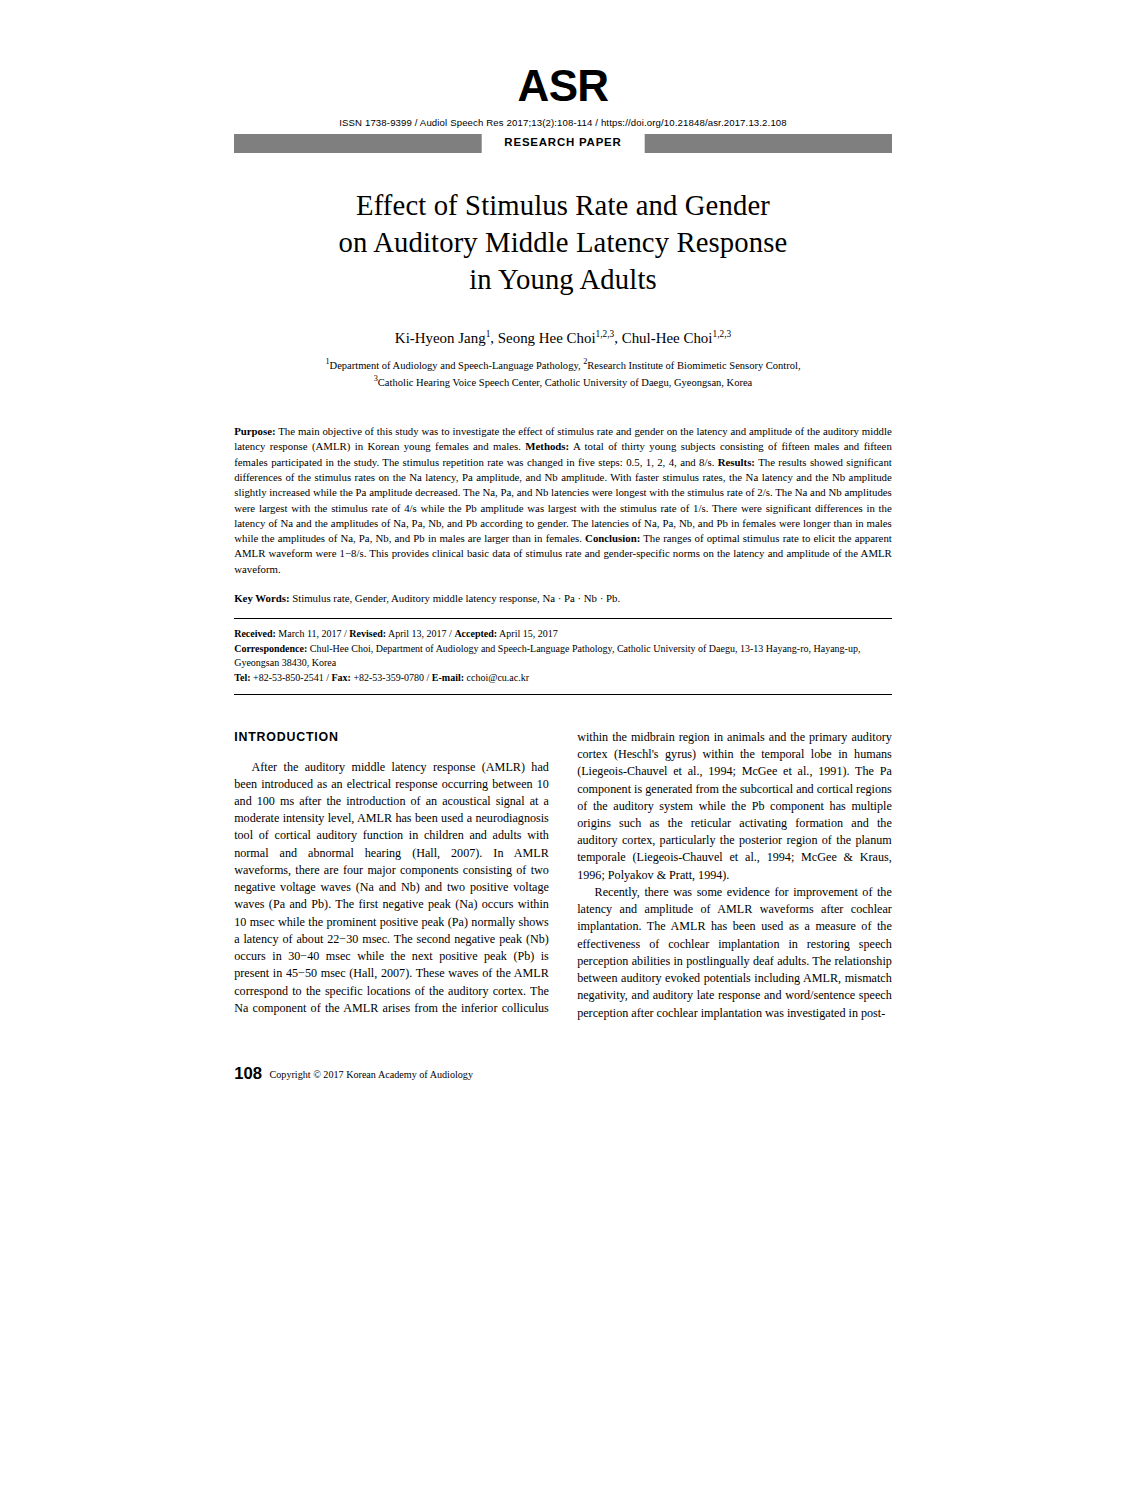ASR
ISSN 1738-9399 / Audiol Speech Res 2017;13(2):108-114 / https://doi.org/10.21848/asr.2017.13.2.108
RESEARCH PAPER
Effect of Stimulus Rate and Gender
on Auditory Middle Latency Response
in Young Adults
Ki-Hyeon Jang1, Seong Hee Choi1,2,3, Chul-Hee Choi1,2,3
1Department of Audiology and Speech-Language Pathology, 2Research Institute of Biomimetic Sensory Control,
3Catholic Hearing Voice Speech Center, Catholic University of Daegu, Gyeongsan, Korea
Purpose: The main objective of this study was to investigate the effect of stimulus rate and gender on the latency and amplitude of the auditory middle latency response (AMLR) in Korean young females and males. Methods: A total of thirty young subjects consisting of fifteen males and fifteen females participated in the study. The stimulus repetition rate was changed in five steps: 0.5, 1, 2, 4, and 8/s. Results: The results showed significant differences of the stimulus rates on the Na latency, Pa amplitude, and Nb amplitude. With faster stimulus rates, the Na latency and the Nb amplitude slightly increased while the Pa amplitude decreased. The Na, Pa, and Nb latencies were longest with the stimulus rate of 2/s. The Na and Nb amplitudes were largest with the stimulus rate of 4/s while the Pb amplitude was largest with the stimulus rate of 1/s. There were significant differences in the latency of Na and the amplitudes of Na, Pa, Nb, and Pb according to gender. The latencies of Na, Pa, Nb, and Pb in females were longer than in males while the amplitudes of Na, Pa, Nb, and Pb in males are larger than in females. Conclusion: The ranges of optimal stimulus rate to elicit the apparent AMLR waveform were 1−8/s. This provides clinical basic data of stimulus rate and gender-specific norms on the latency and amplitude of the AMLR waveform.
Key Words: Stimulus rate, Gender, Auditory middle latency response, Na · Pa · Nb · Pb.
Received: March 11, 2017 / Revised: April 13, 2017 / Accepted: April 15, 2017
Correspondence: Chul-Hee Choi, Department of Audiology and Speech-Language Pathology, Catholic University of Daegu, 13-13 Hayang-ro, Hayang-up, Gyeongsan 38430, Korea
Tel: +82-53-850-2541 / Fax: +82-53-359-0780 / E-mail: cchoi@cu.ac.kr
INTRODUCTION
After the auditory middle latency response (AMLR) had been introduced as an electrical response occurring between 10 and 100 ms after the introduction of an acoustical signal at a moderate intensity level, AMLR has been used a neurodiagnosis tool of cortical auditory function in children and adults with normal and abnormal hearing (Hall, 2007). In AMLR waveforms, there are four major components consisting of two negative voltage waves (Na and Nb) and two positive voltage waves (Pa and Pb). The first negative peak (Na) occurs within 10 msec while the prominent positive peak (Pa) normally shows a latency of about 22−30 msec. The second negative peak (Nb) occurs in 30−40 msec while the next positive peak (Pb) is present in 45−50 msec (Hall, 2007). These waves of the AMLR correspond to the specific locations of the auditory cortex. The Na component of the AMLR arises from the inferior colliculus within the midbrain region in animals and the primary auditory cortex (Heschl's gyrus) within the temporal lobe in humans (Liegeois-Chauvel et al., 1994; McGee et al., 1991). The Pa component is generated from the subcortical and cortical regions of the auditory system while the Pb component has multiple origins such as the reticular activating formation and the auditory cortex, particularly the posterior region of the planum temporale (Liegeois-Chauvel et al., 1994; McGee & Kraus, 1996; Polyakov & Pratt, 1994).
Recently, there was some evidence for improvement of the latency and amplitude of AMLR waveforms after cochlear implantation. The AMLR has been used as a measure of the effectiveness of cochlear implantation in restoring speech perception abilities in postlingually deaf adults. The relationship between auditory evoked potentials including AMLR, mismatch negativity, and auditory late response and word/sentence speech perception after cochlear implantation was investigated in post-
108 Copyright © 2017 Korean Academy of Audiology